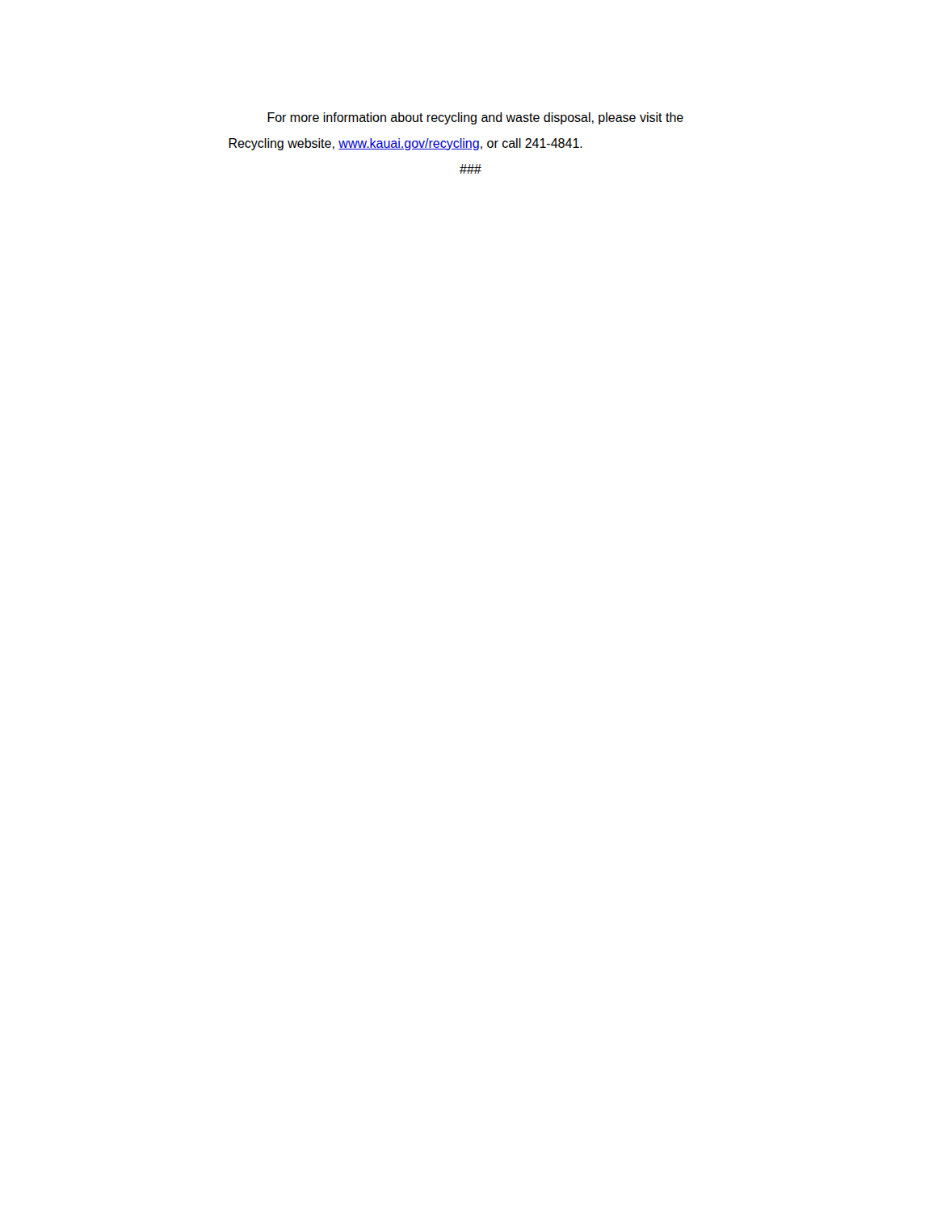For more information about recycling and waste disposal, please visit the Recycling website, www.kauai.gov/recycling, or call 241-4841.
###